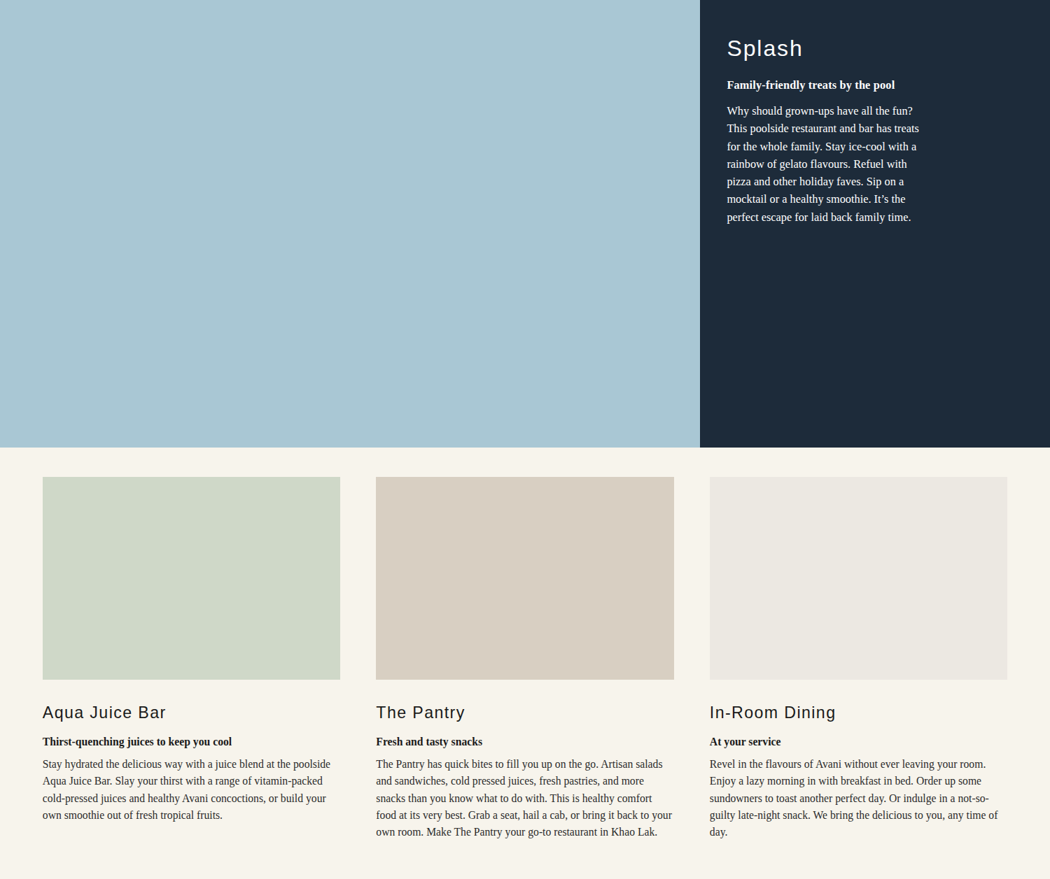Splash
Family-friendly treats by the pool
Why should grown-ups have all the fun? This poolside restaurant and bar has treats for the whole family. Stay ice-cool with a rainbow of gelato flavours. Refuel with pizza and other holiday faves. Sip on a mocktail or a healthy smoothie. It’s the perfect escape for laid back family time.
Aqua Juice Bar
Thirst-quenching juices to keep you cool
Stay hydrated the delicious way with a juice blend at the poolside Aqua Juice Bar. Slay your thirst with a range of vitamin-packed cold-pressed juices and healthy Avani concoctions, or build your own smoothie out of fresh tropical fruits.
The Pantry
Fresh and tasty snacks
The Pantry has quick bites to fill you up on the go. Artisan salads and sandwiches, cold pressed juices, fresh pastries, and more snacks than you know what to do with. This is healthy comfort food at its very best. Grab a seat, hail a cab, or bring it back to your own room. Make The Pantry your go-to restaurant in Khao Lak.
In-Room Dining
At your service
Revel in the flavours of Avani without ever leaving your room. Enjoy a lazy morning in with breakfast in bed. Order up some sundowners to toast another perfect day. Or indulge in a not-so-guilty late-night snack. We bring the delicious to you, any time of day.